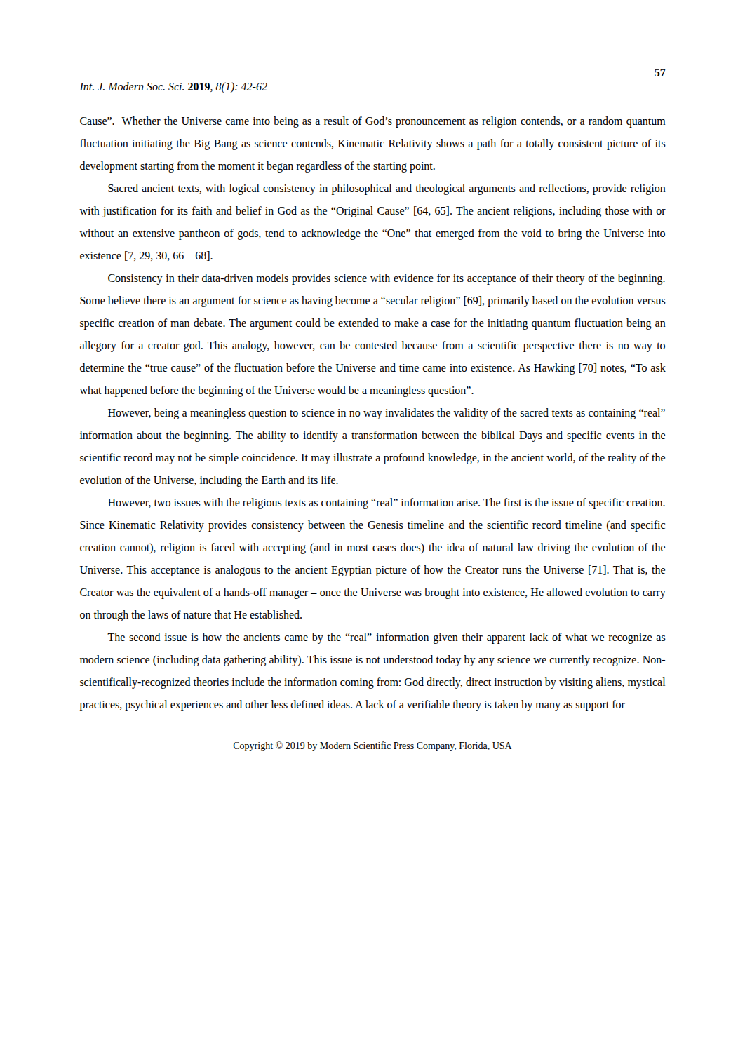57
Int. J. Modern Soc. Sci. 2019, 8(1): 42-62
Cause”. Whether the Universe came into being as a result of God’s pronouncement as religion contends, or a random quantum fluctuation initiating the Big Bang as science contends, Kinematic Relativity shows a path for a totally consistent picture of its development starting from the moment it began regardless of the starting point.
Sacred ancient texts, with logical consistency in philosophical and theological arguments and reflections, provide religion with justification for its faith and belief in God as the “Original Cause” [64, 65]. The ancient religions, including those with or without an extensive pantheon of gods, tend to acknowledge the “One” that emerged from the void to bring the Universe into existence [7, 29, 30, 66 – 68].
Consistency in their data-driven models provides science with evidence for its acceptance of their theory of the beginning. Some believe there is an argument for science as having become a “secular religion” [69], primarily based on the evolution versus specific creation of man debate. The argument could be extended to make a case for the initiating quantum fluctuation being an allegory for a creator god. This analogy, however, can be contested because from a scientific perspective there is no way to determine the “true cause” of the fluctuation before the Universe and time came into existence. As Hawking [70] notes, “To ask what happened before the beginning of the Universe would be a meaningless question”.
However, being a meaningless question to science in no way invalidates the validity of the sacred texts as containing “real” information about the beginning. The ability to identify a transformation between the biblical Days and specific events in the scientific record may not be simple coincidence. It may illustrate a profound knowledge, in the ancient world, of the reality of the evolution of the Universe, including the Earth and its life.
However, two issues with the religious texts as containing “real” information arise. The first is the issue of specific creation. Since Kinematic Relativity provides consistency between the Genesis timeline and the scientific record timeline (and specific creation cannot), religion is faced with accepting (and in most cases does) the idea of natural law driving the evolution of the Universe. This acceptance is analogous to the ancient Egyptian picture of how the Creator runs the Universe [71]. That is, the Creator was the equivalent of a hands-off manager – once the Universe was brought into existence, He allowed evolution to carry on through the laws of nature that He established.
The second issue is how the ancients came by the “real” information given their apparent lack of what we recognize as modern science (including data gathering ability). This issue is not understood today by any science we currently recognize. Non-scientifically-recognized theories include the information coming from: God directly, direct instruction by visiting aliens, mystical practices, psychical experiences and other less defined ideas. A lack of a verifiable theory is taken by many as support for
Copyright © 2019 by Modern Scientific Press Company, Florida, USA